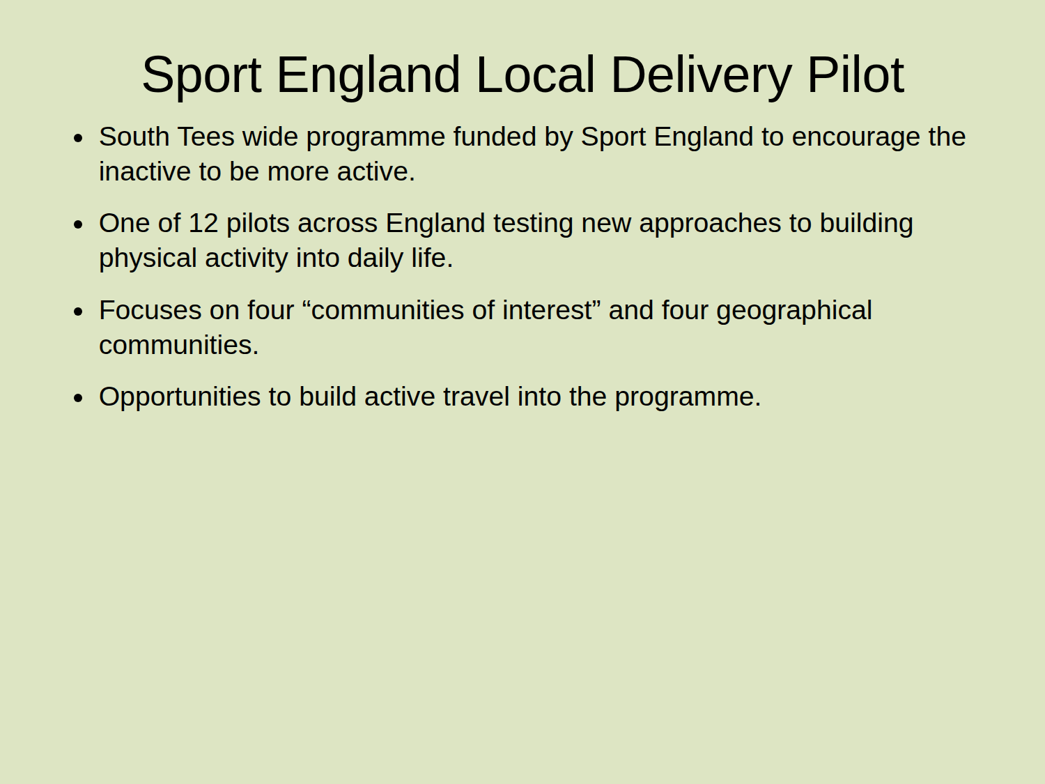Sport England Local Delivery Pilot
South Tees wide programme funded by Sport England to encourage the inactive to be more active.
One of 12 pilots across England testing new approaches to building physical activity into daily life.
Focuses on four “communities of interest” and four geographical communities.
Opportunities to build active travel into the programme.